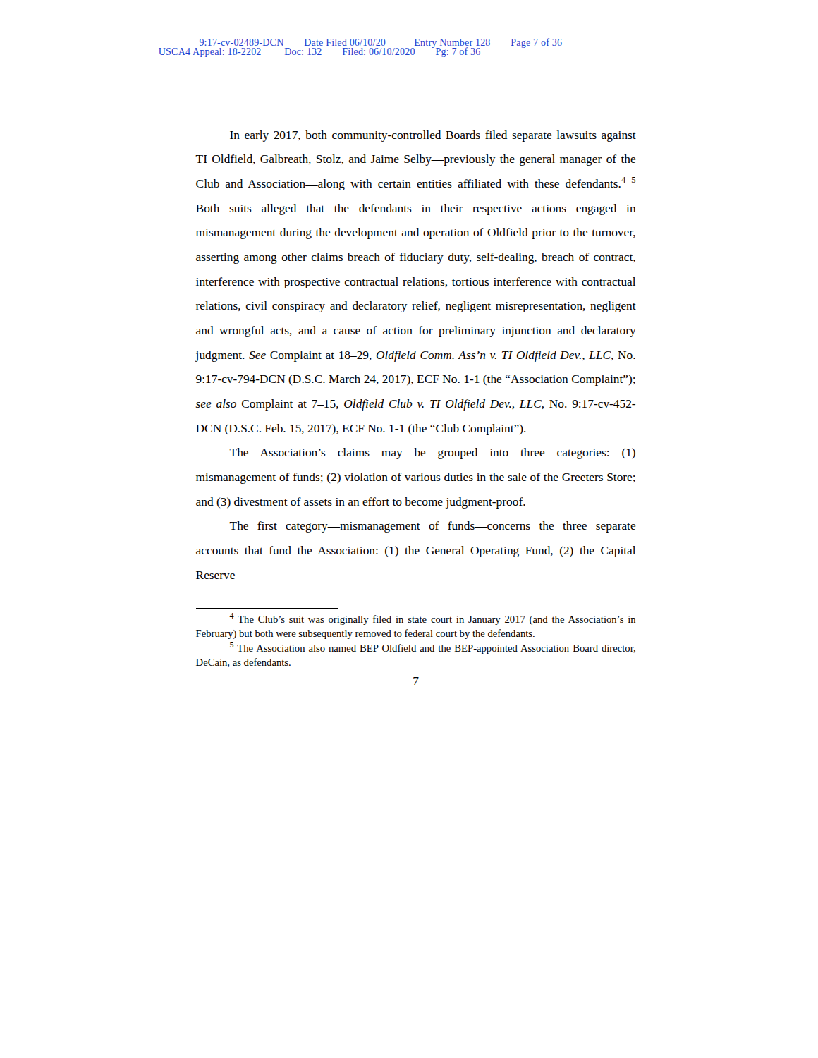9:17-cv-02489-DCN Date Filed 06/10/20 Entry Number 128 Page 7 of 36
USCA4 Appeal: 18-2202 Doc: 132 Filed: 06/10/2020 Pg: 7 of 36
In early 2017, both community-controlled Boards filed separate lawsuits against TI Oldfield, Galbreath, Stolz, and Jaime Selby—previously the general manager of the Club and Association—along with certain entities affiliated with these defendants.4 5 Both suits alleged that the defendants in their respective actions engaged in mismanagement during the development and operation of Oldfield prior to the turnover, asserting among other claims breach of fiduciary duty, self-dealing, breach of contract, interference with prospective contractual relations, tortious interference with contractual relations, civil conspiracy and declaratory relief, negligent misrepresentation, negligent and wrongful acts, and a cause of action for preliminary injunction and declaratory judgment. See Complaint at 18–29, Oldfield Comm. Ass’n v. TI Oldfield Dev., LLC, No. 9:17-cv-794-DCN (D.S.C. March 24, 2017), ECF No. 1-1 (the “Association Complaint”); see also Complaint at 7–15, Oldfield Club v. TI Oldfield Dev., LLC, No. 9:17-cv-452-DCN (D.S.C. Feb. 15, 2017), ECF No. 1-1 (the “Club Complaint”).
The Association’s claims may be grouped into three categories: (1) mismanagement of funds; (2) violation of various duties in the sale of the Greeters Store; and (3) divestment of assets in an effort to become judgment-proof.
The first category—mismanagement of funds—concerns the three separate accounts that fund the Association: (1) the General Operating Fund, (2) the Capital Reserve
4 The Club’s suit was originally filed in state court in January 2017 (and the Association’s in February) but both were subsequently removed to federal court by the defendants.
5 The Association also named BEP Oldfield and the BEP-appointed Association Board director, DeCain, as defendants.
7